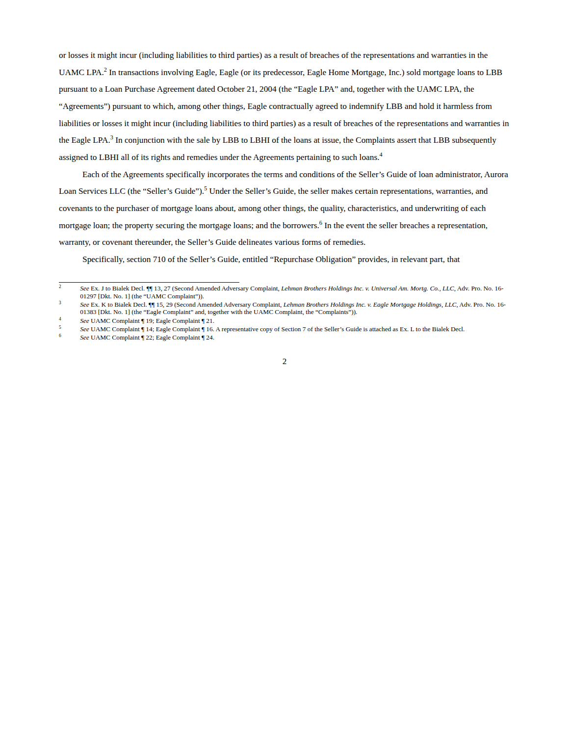or losses it might incur (including liabilities to third parties) as a result of breaches of the representations and warranties in the UAMC LPA.2 In transactions involving Eagle, Eagle (or its predecessor, Eagle Home Mortgage, Inc.) sold mortgage loans to LBB pursuant to a Loan Purchase Agreement dated October 21, 2004 (the “Eagle LPA” and, together with the UAMC LPA, the “Agreements”) pursuant to which, among other things, Eagle contractually agreed to indemnify LBB and hold it harmless from liabilities or losses it might incur (including liabilities to third parties) as a result of breaches of the representations and warranties in the Eagle LPA.3 In conjunction with the sale by LBB to LBHI of the loans at issue, the Complaints assert that LBB subsequently assigned to LBHI all of its rights and remedies under the Agreements pertaining to such loans.4
Each of the Agreements specifically incorporates the terms and conditions of the Seller’s Guide of loan administrator, Aurora Loan Services LLC (the “Seller’s Guide”).5 Under the Seller’s Guide, the seller makes certain representations, warranties, and covenants to the purchaser of mortgage loans about, among other things, the quality, characteristics, and underwriting of each mortgage loan; the property securing the mortgage loans; and the borrowers.6 In the event the seller breaches a representation, warranty, or covenant thereunder, the Seller’s Guide delineates various forms of remedies.
Specifically, section 710 of the Seller’s Guide, entitled “Repurchase Obligation” provides, in relevant part, that
2
See Ex. J to Bialek Decl. ¶¶ 13, 27 (Second Amended Adversary Complaint, Lehman Brothers Holdings Inc. v. Universal Am. Mortg. Co., LLC, Adv. Pro. No. 16-01297 [Dkt. No. 1] (the “UAMC Complaint”)).
3
See Ex. K to Bialek Decl. ¶¶ 15, 29 (Second Amended Adversary Complaint, Lehman Brothers Holdings Inc. v. Eagle Mortgage Holdings, LLC, Adv. Pro. No. 16-01383 [Dkt. No. 1] (the “Eagle Complaint” and, together with the UAMC Complaint, the “Complaints”)).
4
See UAMC Complaint ¶ 19; Eagle Complaint ¶ 21.
5
See UAMC Complaint ¶ 14; Eagle Complaint ¶ 16. A representative copy of Section 7 of the Seller’s Guide is attached as Ex. L to the Bialek Decl.
6
See UAMC Complaint ¶ 22; Eagle Complaint ¶ 24.
2